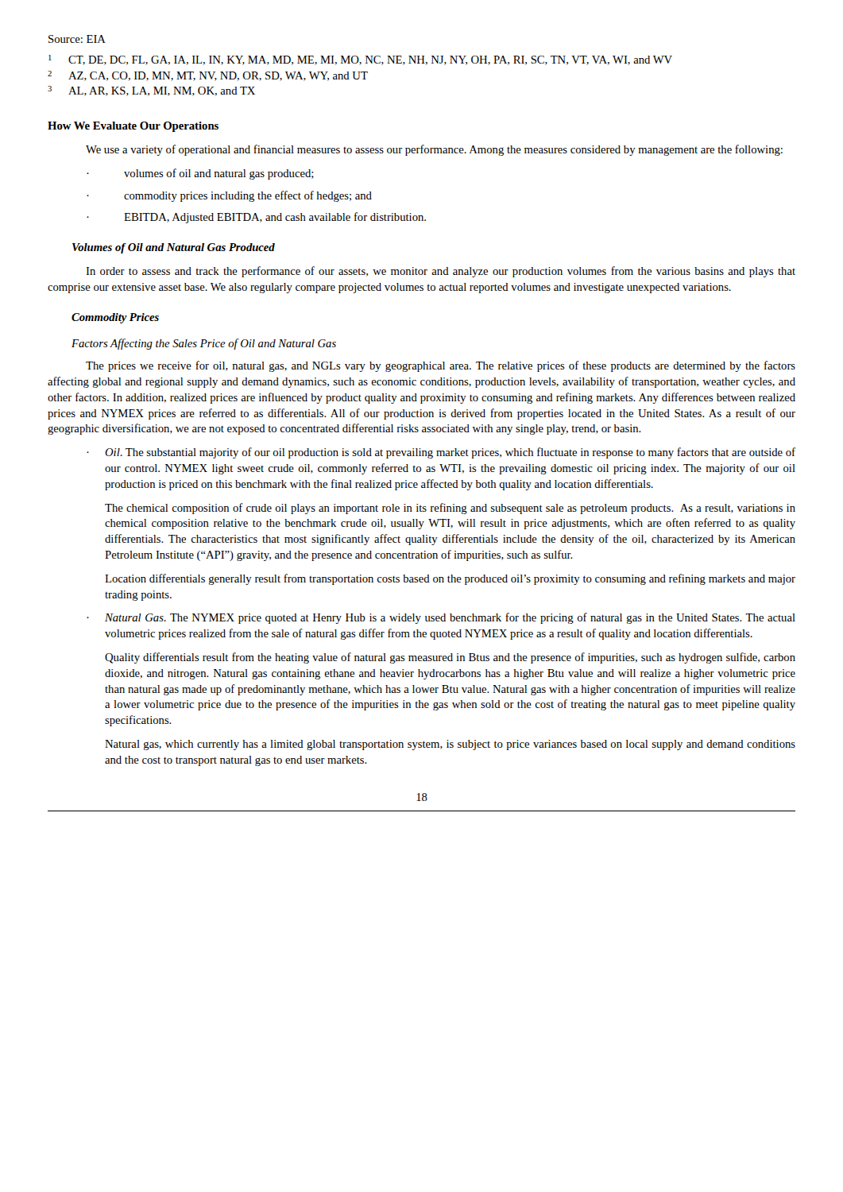Source: EIA
| 1 | CT, DE, DC, FL, GA, IA, IL, IN, KY, MA, MD, ME, MI, MO, NC, NE, NH, NJ, NY, OH, PA, RI, SC, TN, VT, VA, WI, and WV |
| 2 | AZ, CA, CO, ID, MN, MT, NV, ND, OR, SD, WA, WY, and UT |
| 3 | AL, AR, KS, LA, MI, NM, OK, and TX |
How We Evaluate Our Operations
We use a variety of operational and financial measures to assess our performance. Among the measures considered by management are the following:
volumes of oil and natural gas produced;
commodity prices including the effect of hedges; and
EBITDA, Adjusted EBITDA, and cash available for distribution.
Volumes of Oil and Natural Gas Produced
In order to assess and track the performance of our assets, we monitor and analyze our production volumes from the various basins and plays that comprise our extensive asset base. We also regularly compare projected volumes to actual reported volumes and investigate unexpected variations.
Commodity Prices
Factors Affecting the Sales Price of Oil and Natural Gas
The prices we receive for oil, natural gas, and NGLs vary by geographical area. The relative prices of these products are determined by the factors affecting global and regional supply and demand dynamics, such as economic conditions, production levels, availability of transportation, weather cycles, and other factors. In addition, realized prices are influenced by product quality and proximity to consuming and refining markets. Any differences between realized prices and NYMEX prices are referred to as differentials. All of our production is derived from properties located in the United States. As a result of our geographic diversification, we are not exposed to concentrated differential risks associated with any single play, trend, or basin.
Oil. The substantial majority of our oil production is sold at prevailing market prices, which fluctuate in response to many factors that are outside of our control. NYMEX light sweet crude oil, commonly referred to as WTI, is the prevailing domestic oil pricing index. The majority of our oil production is priced on this benchmark with the final realized price affected by both quality and location differentials.
The chemical composition of crude oil plays an important role in its refining and subsequent sale as petroleum products. As a result, variations in chemical composition relative to the benchmark crude oil, usually WTI, will result in price adjustments, which are often referred to as quality differentials. The characteristics that most significantly affect quality differentials include the density of the oil, characterized by its American Petroleum Institute (“API”) gravity, and the presence and concentration of impurities, such as sulfur.
Location differentials generally result from transportation costs based on the produced oil’s proximity to consuming and refining markets and major trading points.
Natural Gas. The NYMEX price quoted at Henry Hub is a widely used benchmark for the pricing of natural gas in the United States. The actual volumetric prices realized from the sale of natural gas differ from the quoted NYMEX price as a result of quality and location differentials.
Quality differentials result from the heating value of natural gas measured in Btus and the presence of impurities, such as hydrogen sulfide, carbon dioxide, and nitrogen. Natural gas containing ethane and heavier hydrocarbons has a higher Btu value and will realize a higher volumetric price than natural gas made up of predominantly methane, which has a lower Btu value. Natural gas with a higher concentration of impurities will realize a lower volumetric price due to the presence of the impurities in the gas when sold or the cost of treating the natural gas to meet pipeline quality specifications.
Natural gas, which currently has a limited global transportation system, is subject to price variances based on local supply and demand conditions and the cost to transport natural gas to end user markets.
18